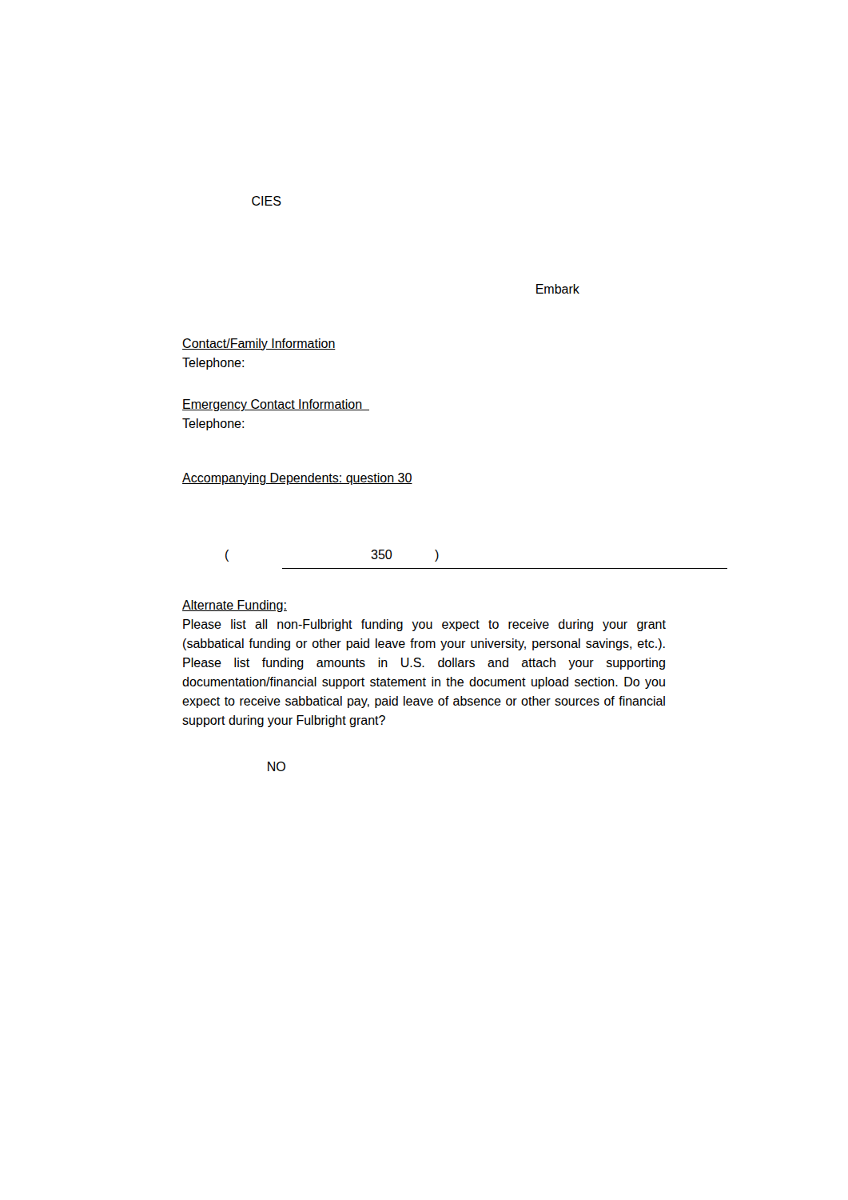CIES
Embark
Contact/Family Information
Telephone:
Emergency Contact Information
Telephone:
Accompanying Dependents: question 30
( 350 )
Alternate Funding:
Please list all non-Fulbright funding you expect to receive during your grant (sabbatical funding or other paid leave from your university, personal savings, etc.). Please list funding amounts in U.S. dollars and attach your supporting documentation/financial support statement in the document upload section. Do you expect to receive sabbatical pay, paid leave of absence or other sources of financial support during your Fulbright grant?
NO